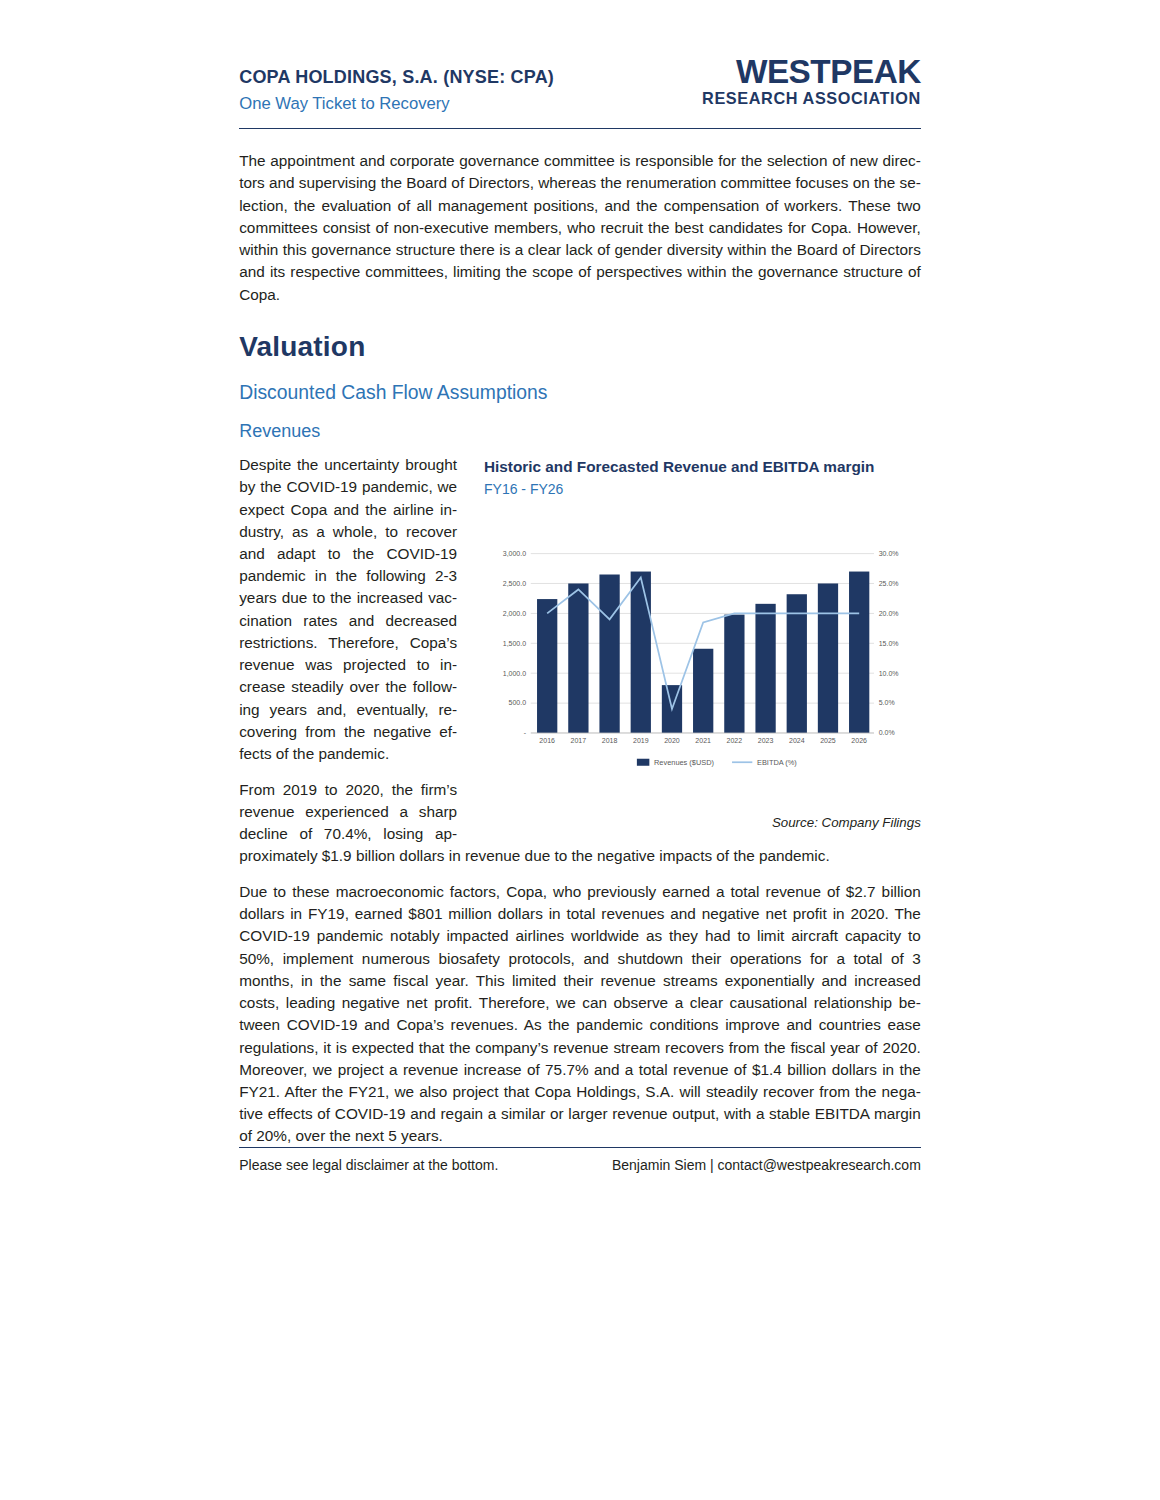COPA HOLDINGS, S.A. (NYSE: CPA)
One Way Ticket to Recovery
WESTPEAK RESEARCH ASSOCIATION
The appointment and corporate governance committee is responsible for the selection of new directors and supervising the Board of Directors, whereas the renumeration committee focuses on the selection, the evaluation of all management positions, and the compensation of workers. These two committees consist of non-executive members, who recruit the best candidates for Copa. However, within this governance structure there is a clear lack of gender diversity within the Board of Directors and its respective committees, limiting the scope of perspectives within the governance structure of Copa.
Valuation
Discounted Cash Flow Assumptions
Revenues
Historic and Forecasted Revenue and EBITDA margin
FY16 - FY26
3,000.0 2,500.0 2,000.0 1,500.0 1,000.0 500.0 - 30.0% 25.0% 20.0% 15.0% 10.0% 5.0% 0.0% 2016 2017 2018 2019 2020 2021 2022 2023 2024 2025 2026 Revenues ($USD) EBITDA (%)
Source: Company Filings
Despite the uncertainty brought by the COVID-19 pandemic, we expect Copa and the airline industry, as a whole, to recover and adapt to the COVID-19 pandemic in the following 2-3 years due to the increased vaccination rates and decreased restrictions. Therefore, Copa’s revenue was projected to increase steadily over the following years and, eventually, recovering from the negative effects of the pandemic.
From 2019 to 2020, the firm’s revenue experienced a sharp decline of 70.4%, losing approximately $1.9 billion dollars in revenue due to the negative impacts of the pandemic.
Due to these macroeconomic factors, Copa, who previously earned a total revenue of $2.7 billion dollars in FY19, earned $801 million dollars in total revenues and negative net profit in 2020. The COVID-19 pandemic notably impacted airlines worldwide as they had to limit aircraft capacity to 50%, implement numerous biosafety protocols, and shutdown their operations for a total of 3 months, in the same fiscal year. This limited their revenue streams exponentially and increased costs, leading negative net profit. Therefore, we can observe a clear causational relationship between COVID-19 and Copa’s revenues. As the pandemic conditions improve and countries ease regulations, it is expected that the company’s revenue stream recovers from the fiscal year of 2020. Moreover, we project a revenue increase of 75.7% and a total revenue of $1.4 billion dollars in the FY21. After the FY21, we also project that Copa Holdings, S.A. will steadily recover from the negative effects of COVID-19 and regain a similar or larger revenue output, with a stable EBITDA margin of 20%, over the next 5 years.
Please see legal disclaimer at the bottom.
Benjamin Siem | contact@westpeakresearch.com